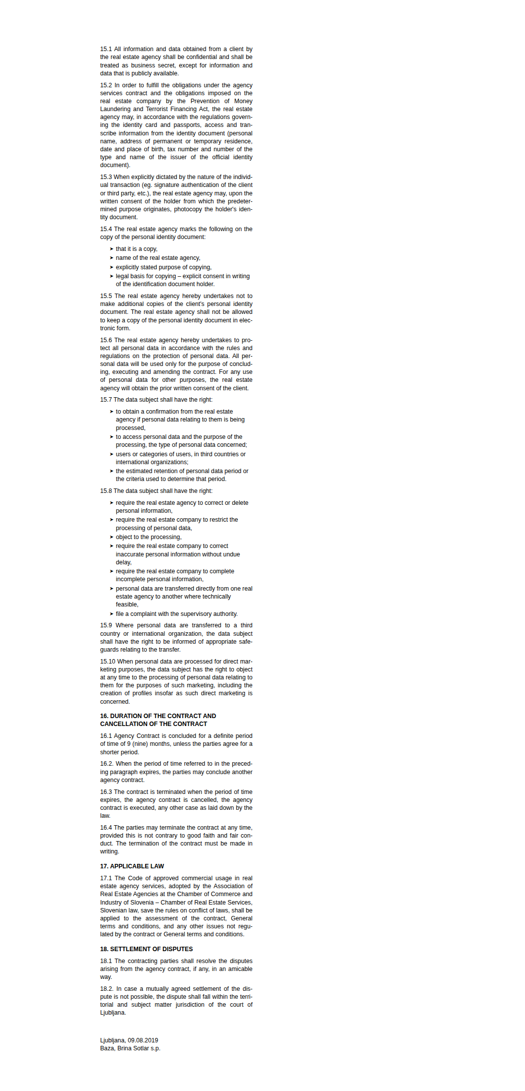15.1 All information and data obtained from a client by the real estate agency shall be confidential and shall be treated as business secret, except for information and data that is publicly available.
15.2 In order to fulfill the obligations under the agency services contract and the obligations imposed on the real estate company by the Prevention of Money Laundering and Terrorist Financing Act, the real estate agency may, in accordance with the regulations governing the identity card and passports, access and transcribe information from the identity document (personal name, address of permanent or temporary residence, date and place of birth, tax number and number of the type and name of the issuer of the official identity document).
15.3 When explicitly dictated by the nature of the individual transaction (eg. signature authentication of the client or third party, etc.), the real estate agency may, upon the written consent of the holder from which the predetermined purpose originates, photocopy the holder's identity document.
15.4 The real estate agency marks the following on the copy of the personal identity document:
that it is a copy,
name of the real estate agency,
explicitly stated purpose of copying,
legal basis for copying – explicit consent in writing of the identification document holder.
15.5 The real estate agency hereby undertakes not to make additional copies of the client's personal identity document. The real estate agency shall not be allowed to keep a copy of the personal identity document in electronic form.
15.6 The real estate agency hereby undertakes to protect all personal data in accordance with the rules and regulations on the protection of personal data. All personal data will be used only for the purpose of concluding, executing and amending the contract. For any use of personal data for other purposes, the real estate agency will obtain the prior written consent of the client.
15.7 The data subject shall have the right:
to obtain a confirmation from the real estate agency if personal data relating to them is being processed,
to access personal data and the purpose of the processing, the type of personal data concerned;
users or categories of users, in third countries or international organizations;
the estimated retention of personal data period or the criteria used to determine that period.
15.8 The data subject shall have the right:
require the real estate agency to correct or delete personal information,
require the real estate company to restrict the processing of personal data,
object to the processing,
require the real estate company to correct inaccurate personal information without undue delay,
require the real estate company to complete incomplete personal information,
personal data are transferred directly from one real estate agency to another where technically feasible,
file a complaint with the supervisory authority.
15.9 Where personal data are transferred to a third country or international organization, the data subject shall have the right to be informed of appropriate safeguards relating to the transfer.
15.10 When personal data are processed for direct marketing purposes, the data subject has the right to object at any time to the processing of personal data relating to them for the purposes of such marketing, including the creation of profiles insofar as such direct marketing is concerned.
16. DURATION OF THE CONTRACT AND CANCELLATION OF THE CONTRACT
16.1 Agency Contract is concluded for a definite period of time of 9 (nine) months, unless the parties agree for a shorter period.
16.2. When the period of time referred to in the preceding paragraph expires, the parties may conclude another agency contract.
16.3 The contract is terminated when the period of time expires, the agency contract is cancelled, the agency contract is executed, any other case as laid down by the law.
16.4 The parties may terminate the contract at any time, provided this is not contrary to good faith and fair conduct. The termination of the contract must be made in writing.
17. APPLICABLE LAW
17.1 The Code of approved commercial usage in real estate agency services, adopted by the Association of Real Estate Agencies at the Chamber of Commerce and Industry of Slovenia – Chamber of Real Estate Services, Slovenian law, save the rules on conflict of laws, shall be applied to the assessment of the contract, General terms and conditions, and any other issues not regulated by the contract or General terms and conditions.
18. SETTLEMENT OF DISPUTES
18.1 The contracting parties shall resolve the disputes arising from the agency contract, if any, in an amicable way.
18.2. In case a mutually agreed settlement of the dispute is not possible, the dispute shall fall within the territorial and subject matter jurisdiction of the court of Ljubljana.
Ljubljana, 09.08.2019
Baza, Brina Sotlar s.p.